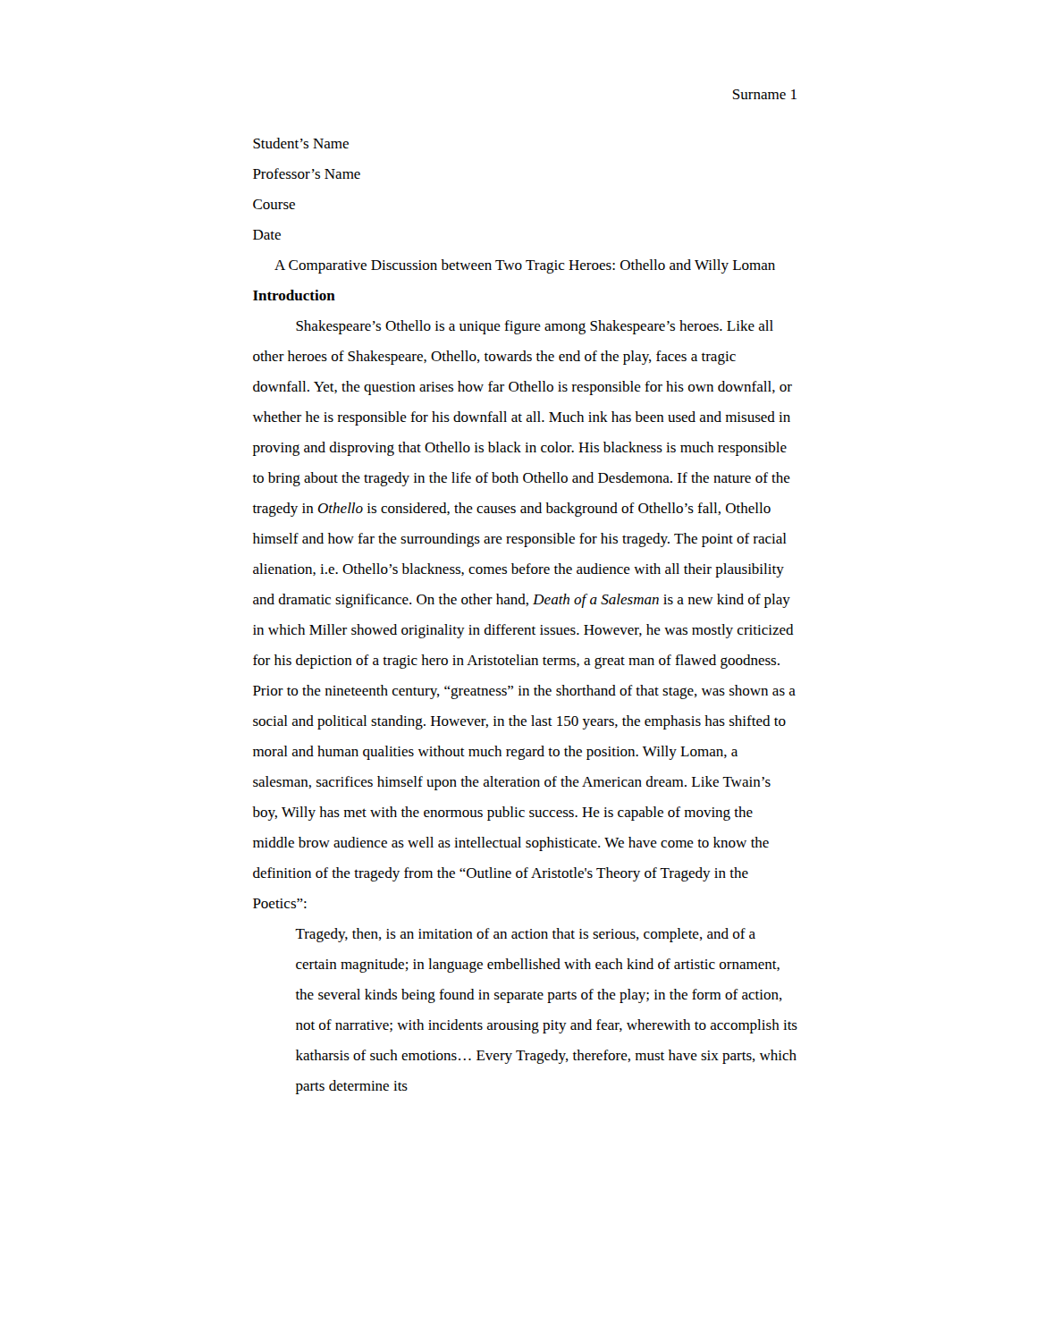Surname 1
Student’s Name
Professor’s Name
Course
Date
A Comparative Discussion between Two Tragic Heroes: Othello and Willy Loman
Introduction
Shakespeare’s Othello is a unique figure among Shakespeare’s heroes. Like all other heroes of Shakespeare, Othello, towards the end of the play, faces a tragic downfall. Yet, the question arises how far Othello is responsible for his own downfall, or whether he is responsible for his downfall at all. Much ink has been used and misused in proving and disproving that Othello is black in color. His blackness is much responsible to bring about the tragedy in the life of both Othello and Desdemona. If the nature of the tragedy in Othello is considered, the causes and background of Othello’s fall, Othello himself and how far the surroundings are responsible for his tragedy. The point of racial alienation, i.e. Othello’s blackness, comes before the audience with all their plausibility and dramatic significance. On the other hand, Death of a Salesman is a new kind of play in which Miller showed originality in different issues. However, he was mostly criticized for his depiction of a tragic hero in Aristotelian terms, a great man of flawed goodness. Prior to the nineteenth century, “greatness” in the shorthand of that stage, was shown as a social and political standing. However, in the last 150 years, the emphasis has shifted to moral and human qualities without much regard to the position. Willy Loman, a salesman, sacrifices himself upon the alteration of the American dream. Like Twain’s boy, Willy has met with the enormous public success. He is capable of moving the middle brow audience as well as intellectual sophisticate. We have come to know the definition of the tragedy from the “Outline of Aristotle's Theory of Tragedy in the Poetics”:
Tragedy, then, is an imitation of an action that is serious, complete, and of a certain magnitude; in language embellished with each kind of artistic ornament, the several kinds being found in separate parts of the play; in the form of action, not of narrative; with incidents arousing pity and fear, wherewith to accomplish its katharsis of such emotions… Every Tragedy, therefore, must have six parts, which parts determine its